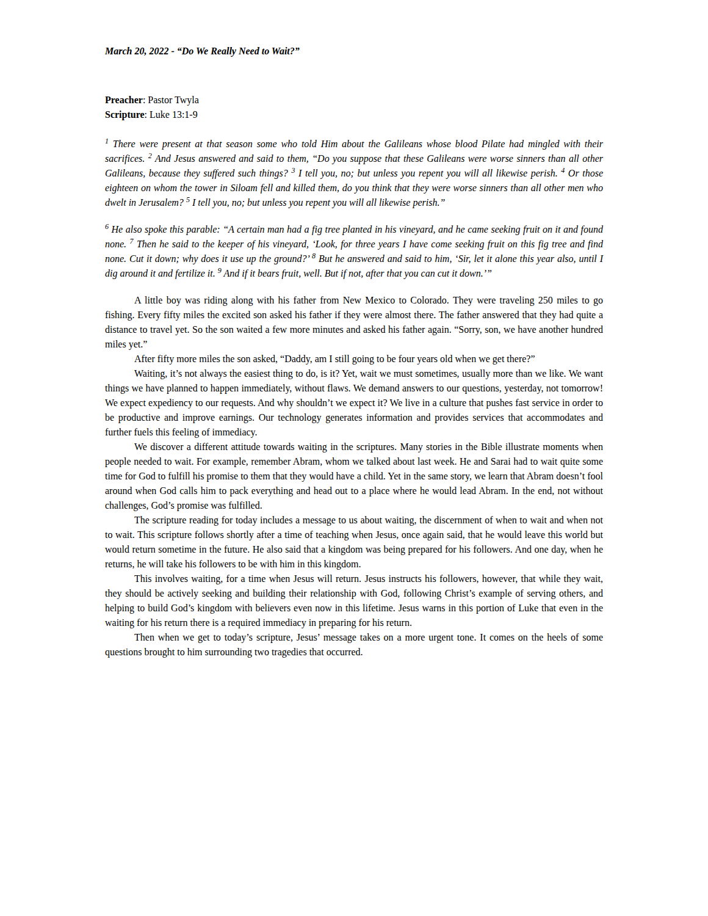March 20, 2022 - “Do We Really Need to Wait?”
Preacher: Pastor Twyla
Scripture: Luke 13:1-9
1 There were present at that season some who told Him about the Galileans whose blood Pilate had mingled with their sacrifices. 2 And Jesus answered and said to them, “Do you suppose that these Galileans were worse sinners than all other Galileans, because they suffered such things? 3 I tell you, no; but unless you repent you will all likewise perish. 4 Or those eighteen on whom the tower in Siloam fell and killed them, do you think that they were worse sinners than all other men who dwelt in Jerusalem? 5 I tell you, no; but unless you repent you will all likewise perish.”
6 He also spoke this parable: “A certain man had a fig tree planted in his vineyard, and he came seeking fruit on it and found none. 7 Then he said to the keeper of his vineyard, ‘Look, for three years I have come seeking fruit on this fig tree and find none. Cut it down; why does it use up the ground?’ 8 But he answered and said to him, ‘Sir, let it alone this year also, until I dig around it and fertilize it. 9 And if it bears fruit, well. But if not, after that you can cut it down.’”
A little boy was riding along with his father from New Mexico to Colorado. They were traveling 250 miles to go fishing. Every fifty miles the excited son asked his father if they were almost there. The father answered that they had quite a distance to travel yet. So the son waited a few more minutes and asked his father again. “Sorry, son, we have another hundred miles yet.”
After fifty more miles the son asked, “Daddy, am I still going to be four years old when we get there?”
Waiting, it’s not always the easiest thing to do, is it? Yet, wait we must sometimes, usually more than we like. We want things we have planned to happen immediately, without flaws. We demand answers to our questions, yesterday, not tomorrow! We expect expediency to our requests. And why shouldn’t we expect it? We live in a culture that pushes fast service in order to be productive and improve earnings. Our technology generates information and provides services that accommodates and further fuels this feeling of immediacy.
We discover a different attitude towards waiting in the scriptures. Many stories in the Bible illustrate moments when people needed to wait. For example, remember Abram, whom we talked about last week. He and Sarai had to wait quite some time for God to fulfill his promise to them that they would have a child. Yet in the same story, we learn that Abram doesn’t fool around when God calls him to pack everything and head out to a place where he would lead Abram. In the end, not without challenges, God’s promise was fulfilled.
The scripture reading for today includes a message to us about waiting, the discernment of when to wait and when not to wait. This scripture follows shortly after a time of teaching when Jesus, once again said, that he would leave this world but would return sometime in the future. He also said that a kingdom was being prepared for his followers. And one day, when he returns, he will take his followers to be with him in this kingdom.
This involves waiting, for a time when Jesus will return. Jesus instructs his followers, however, that while they wait, they should be actively seeking and building their relationship with God, following Christ’s example of serving others, and helping to build God’s kingdom with believers even now in this lifetime. Jesus warns in this portion of Luke that even in the waiting for his return there is a required immediacy in preparing for his return.
Then when we get to today’s scripture, Jesus’ message takes on a more urgent tone. It comes on the heels of some questions brought to him surrounding two tragedies that occurred.